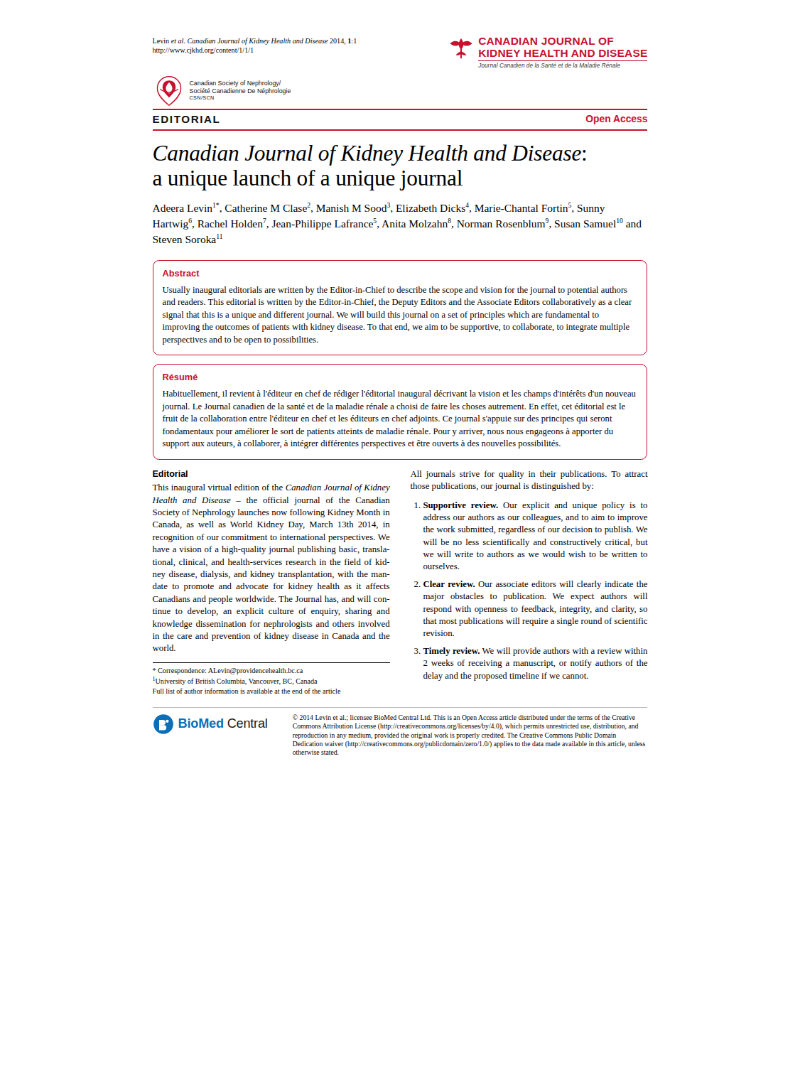Levin et al. Canadian Journal of Kidney Health and Disease 2014, 1:1
http://www.cjkhd.org/content/1/1/1
Canadian Journal of
Kidney Health and Disease
Journal Canadien de la Santé et de la Maladie Rénale
Canadian Society of Nephrology/
Société Canadienne De Néphrologie
CSN/SCN
Editorial
Open Access
Canadian Journal of Kidney Health and Disease:
a unique launch of a unique journal
Adeera Levin1*, Catherine M Clase2, Manish M Sood3, Elizabeth Dicks4, Marie-Chantal Fortin5, Sunny Hartwig6, Rachel Holden7, Jean-Philippe Lafrance5, Anita Molzahn8, Norman Rosenblum9, Susan Samuel10 and Steven Soroka11
Abstract
Usually inaugural editorials are written by the Editor-in-Chief to describe the scope and vision for the journal to potential authors and readers. This editorial is written by the Editor-in-Chief, the Deputy Editors and the Associate Editors collaboratively as a clear signal that this is a unique and different journal. We will build this journal on a set of principles which are fundamental to improving the outcomes of patients with kidney disease. To that end, we aim to be supportive, to collaborate, to integrate multiple perspectives and to be open to possibilities.
Résumé
Habituellement, il revient à l'éditeur en chef de rédiger l'éditorial inaugural décrivant la vision et les champs d'intérêts d'un nouveau journal. Le Journal canadien de la santé et de la maladie rénale a choisi de faire les choses autrement. En effet, cet éditorial est le fruit de la collaboration entre l'éditeur en chef et les éditeurs en chef adjoints. Ce journal s'appuie sur des principes qui seront fondamentaux pour améliorer le sort de patients atteints de maladie rénale. Pour y arriver, nous nous engageons à apporter du support aux auteurs, à collaborer, à intégrer différentes perspectives et être ouverts à des nouvelles possibilités.
Editorial
This inaugural virtual edition of the Canadian Journal of Kidney Health and Disease – the official journal of the Canadian Society of Nephrology launches now following Kidney Month in Canada, as well as World Kidney Day, March 13th 2014, in recognition of our commitment to international perspectives. We have a vision of a high-quality journal publishing basic, translational, clinical, and health-services research in the field of kidney disease, dialysis, and kidney transplantation, with the mandate to promote and advocate for kidney health as it affects Canadians and people worldwide. The Journal has, and will continue to develop, an explicit culture of enquiry, sharing and knowledge dissemination for nephrologists and others involved in the care and prevention of kidney disease in Canada and the world.
* Correspondence: ALevin@providencehealth.bc.ca
1University of British Columbia, Vancouver, BC, Canada
Full list of author information is available at the end of the article
All journals strive for quality in their publications. To attract those publications, our journal is distinguished by:
Supportive review. Our explicit and unique policy is to address our authors as our colleagues, and to aim to improve the work submitted, regardless of our decision to publish. We will be no less scientifically and constructively critical, but we will write to authors as we would wish to be written to ourselves.
Clear review. Our associate editors will clearly indicate the major obstacles to publication. We expect authors will respond with openness to feedback, integrity, and clarity, so that most publications will require a single round of scientific revision.
Timely review. We will provide authors with a review within 2 weeks of receiving a manuscript, or notify authors of the delay and the proposed timeline if we cannot.
Bio Med Central
© 2014 Levin et al.; licensee BioMed Central Ltd. This is an Open Access article distributed under the terms of the Creative Commons Attribution License (http://creativecommons.org/licenses/by/4.0), which permits unrestricted use, distribution, and reproduction in any medium, provided the original work is properly credited. The Creative Commons Public Domain Dedication waiver (http://creativecommons.org/publicdomain/zero/1.0/) applies to the data made available in this article, unless otherwise stated.